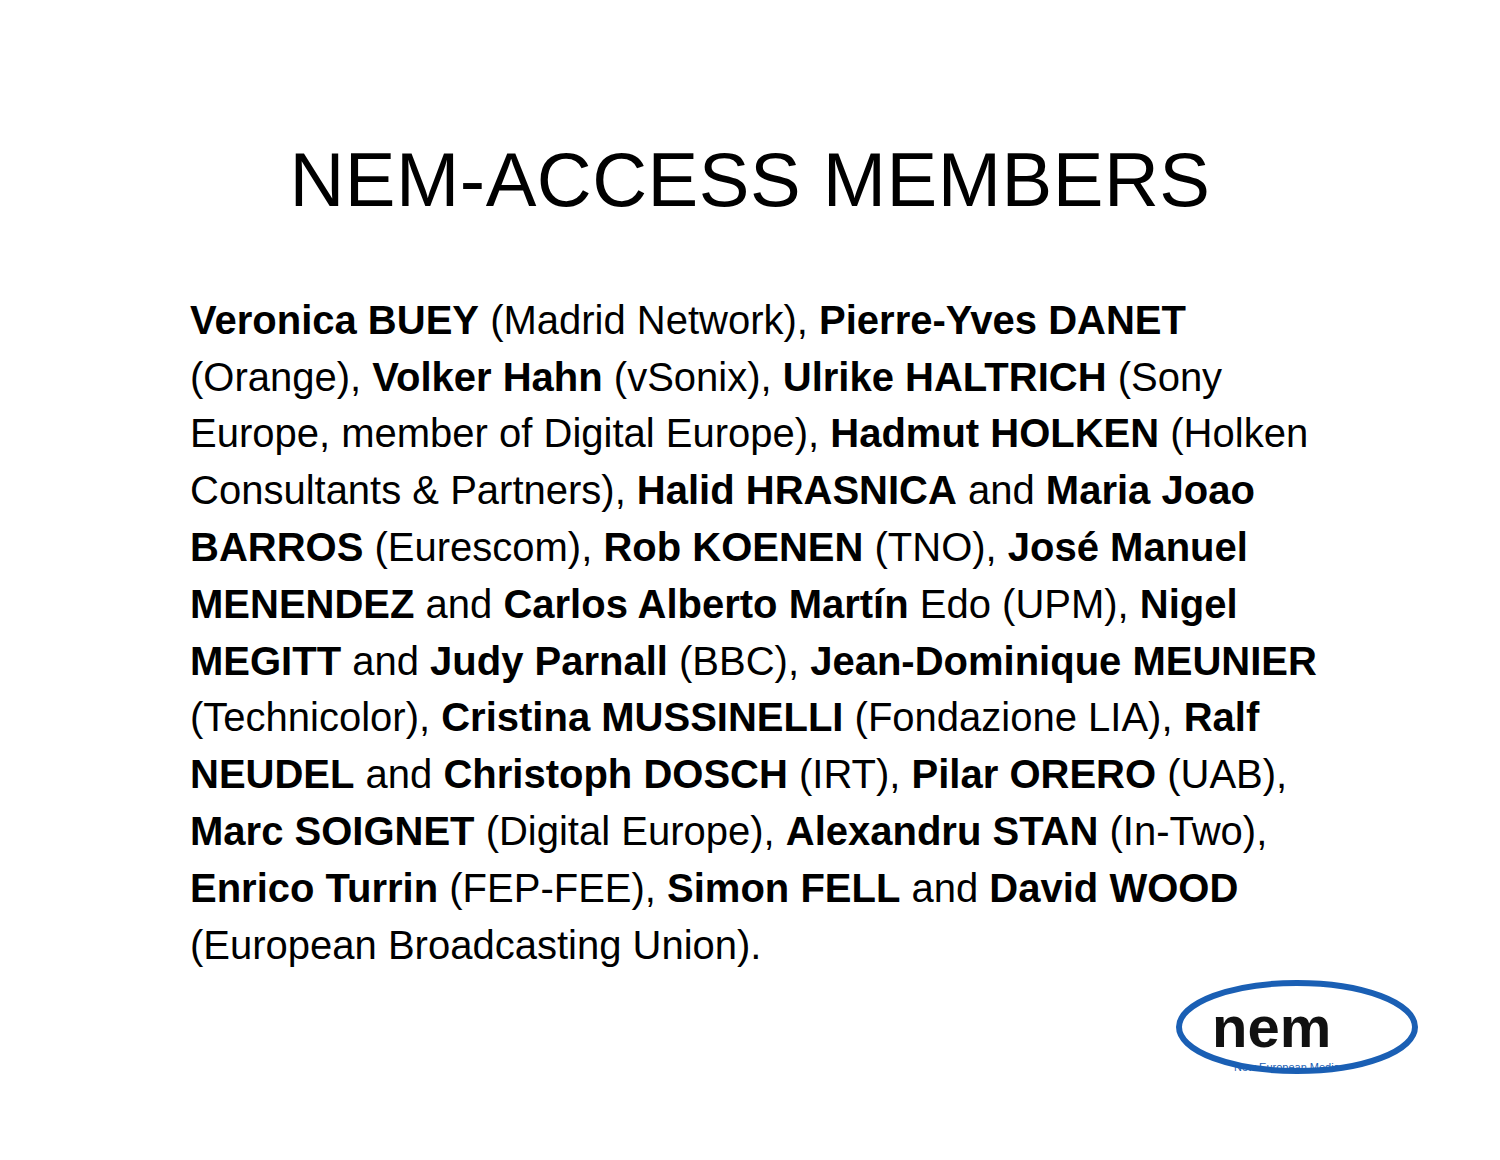NEM-ACCESS MEMBERS
Veronica BUEY (Madrid Network), Pierre-Yves DANET (Orange), Volker Hahn (vSonix), Ulrike HALTRICH (Sony Europe, member of Digital Europe), Hadmut HOLKEN (Holken Consultants & Partners), Halid HRASNICA and Maria Joao BARROS (Eurescom), Rob KOENEN (TNO), José Manuel MENENDEZ and Carlos Alberto Martín Edo (UPM), Nigel MEGITT and Judy Parnall (BBC), Jean-Dominique MEUNIER (Technicolor), Cristina MUSSINELLI (Fondazione LIA), Ralf NEUDEL and Christoph DOSCH (IRT), Pilar ORERO (UAB), Marc SOIGNET (Digital Europe), Alexandru STAN (In-Two), Enrico Turrin (FEP-FEE), Simon FELL and David WOOD (European Broadcasting Union).
nem New European Media